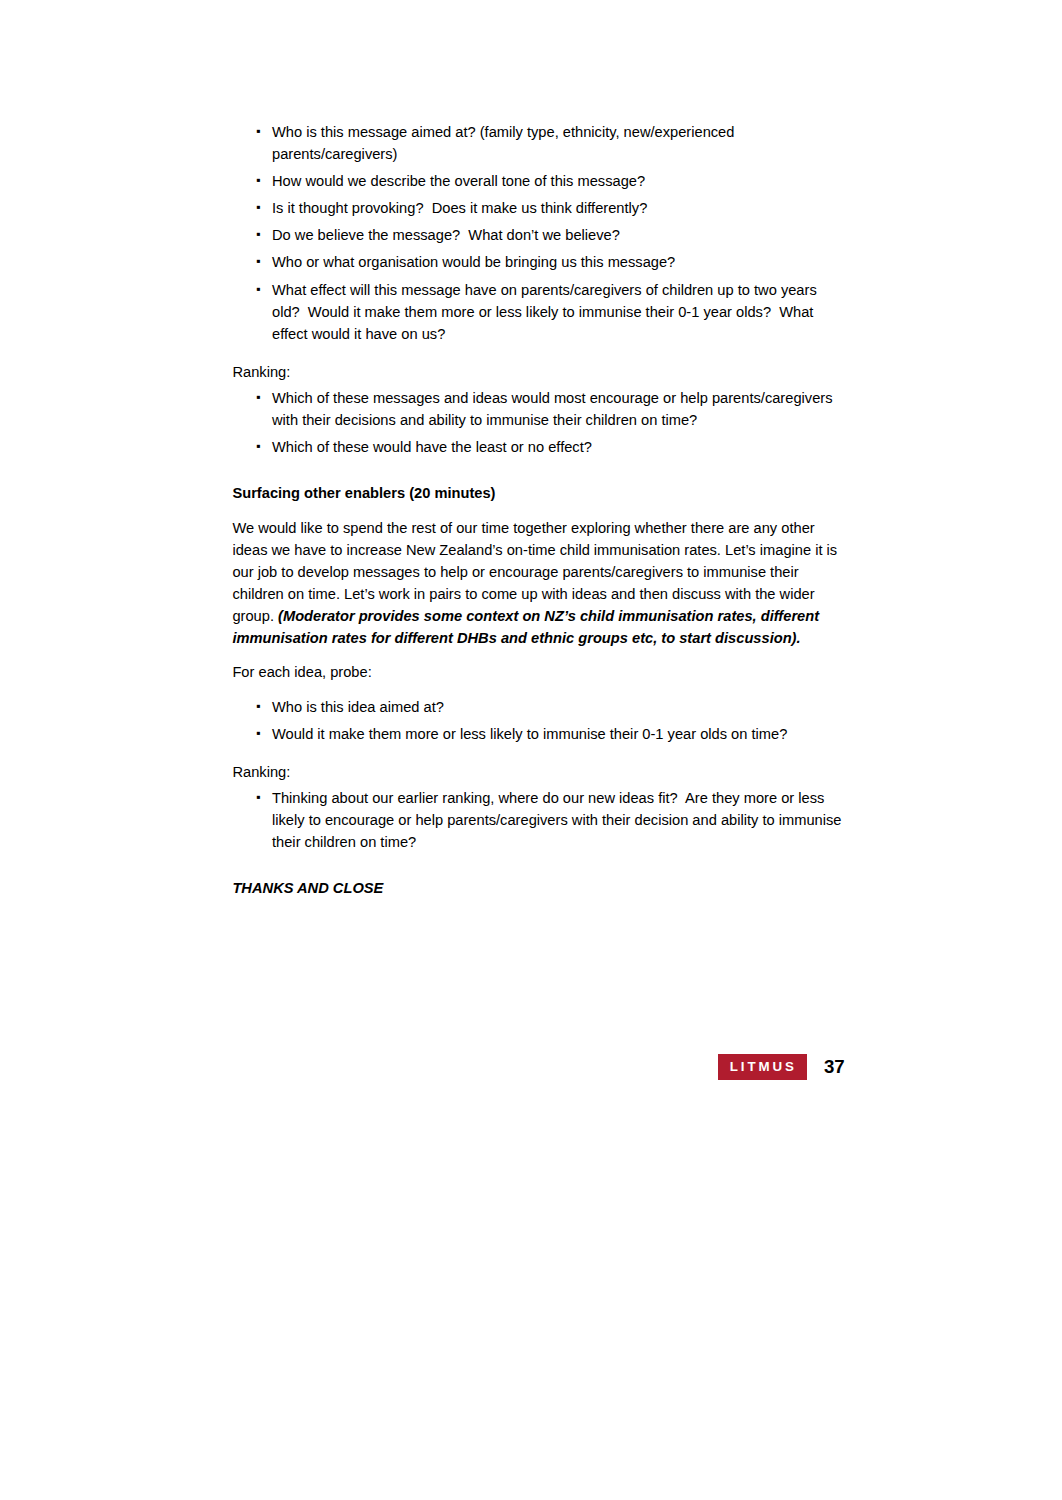Who is this message aimed at? (family type, ethnicity, new/experienced parents/caregivers)
How would we describe the overall tone of this message?
Is it thought provoking? Does it make us think differently?
Do we believe the message? What don’t we believe?
Who or what organisation would be bringing us this message?
What effect will this message have on parents/caregivers of children up to two years old? Would it make them more or less likely to immunise their 0-1 year olds? What effect would it have on us?
Ranking:
Which of these messages and ideas would most encourage or help parents/caregivers with their decisions and ability to immunise their children on time?
Which of these would have the least or no effect?
Surfacing other enablers (20 minutes)
We would like to spend the rest of our time together exploring whether there are any other ideas we have to increase New Zealand’s on-time child immunisation rates. Let’s imagine it is our job to develop messages to help or encourage parents/caregivers to immunise their children on time. Let’s work in pairs to come up with ideas and then discuss with the wider group. (Moderator provides some context on NZ’s child immunisation rates, different immunisation rates for different DHBs and ethnic groups etc, to start discussion).
For each idea, probe:
Who is this idea aimed at?
Would it make them more or less likely to immunise their 0-1 year olds on time?
Ranking:
Thinking about our earlier ranking, where do our new ideas fit? Are they more or less likely to encourage or help parents/caregivers with their decision and ability to immunise their children on time?
THANKS AND CLOSE
LITMUS 37